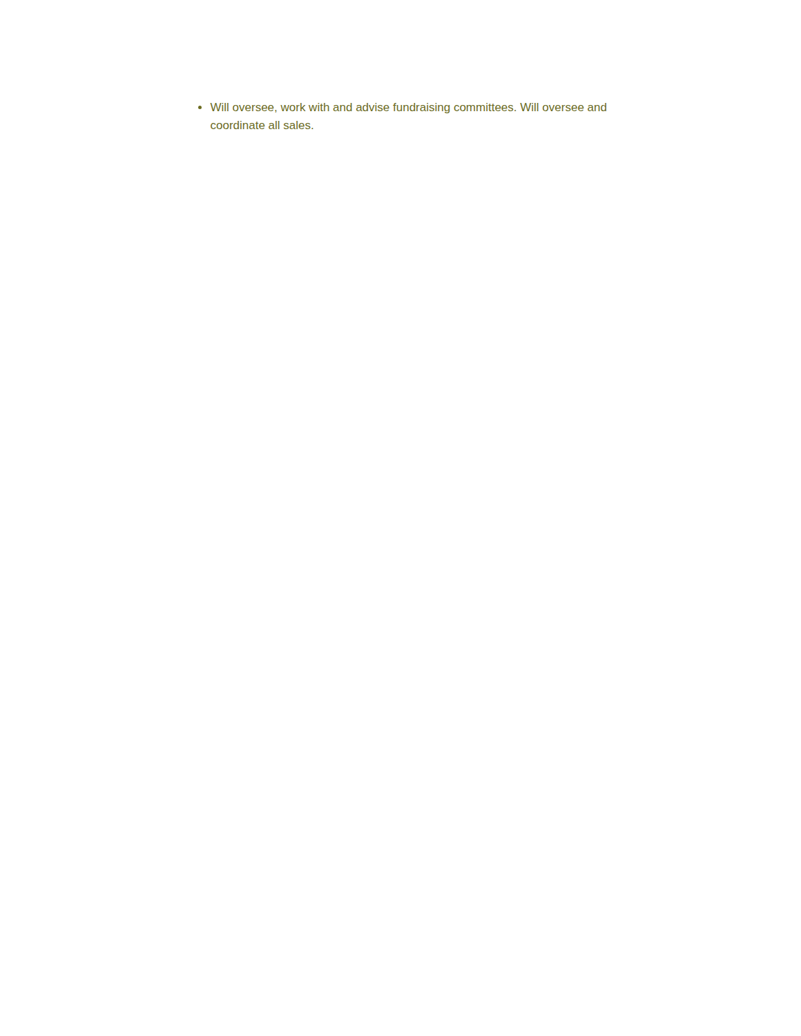Will oversee, work with and advise fundraising committees. Will oversee and coordinate all sales.